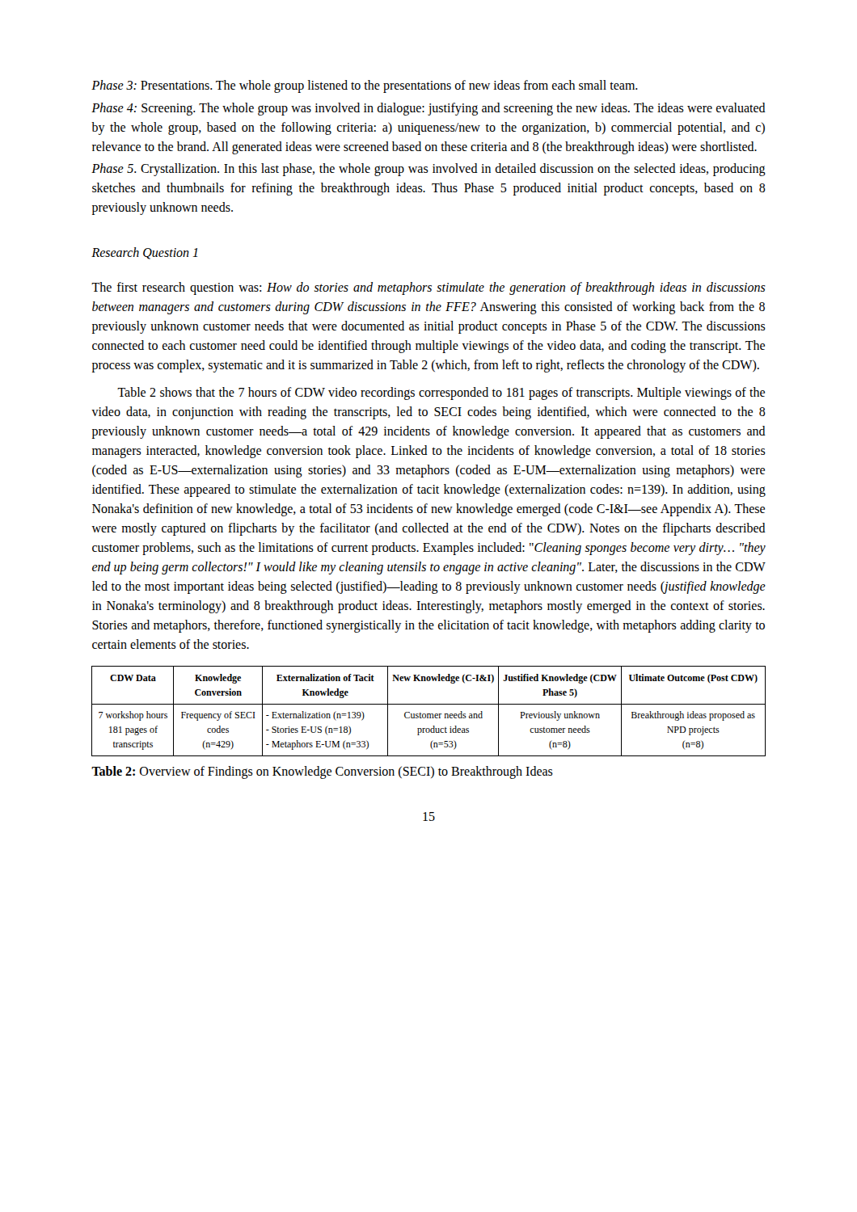Phase 3: Presentations. The whole group listened to the presentations of new ideas from each small team.
Phase 4: Screening. The whole group was involved in dialogue: justifying and screening the new ideas. The ideas were evaluated by the whole group, based on the following criteria: a) uniqueness/new to the organization, b) commercial potential, and c) relevance to the brand. All generated ideas were screened based on these criteria and 8 (the breakthrough ideas) were shortlisted.
Phase 5. Crystallization. In this last phase, the whole group was involved in detailed discussion on the selected ideas, producing sketches and thumbnails for refining the breakthrough ideas. Thus Phase 5 produced initial product concepts, based on 8 previously unknown needs.
Research Question 1
The first research question was: How do stories and metaphors stimulate the generation of breakthrough ideas in discussions between managers and customers during CDW discussions in the FFE? Answering this consisted of working back from the 8 previously unknown customer needs that were documented as initial product concepts in Phase 5 of the CDW. The discussions connected to each customer need could be identified through multiple viewings of the video data, and coding the transcript. The process was complex, systematic and it is summarized in Table 2 (which, from left to right, reflects the chronology of the CDW).
Table 2 shows that the 7 hours of CDW video recordings corresponded to 181 pages of transcripts. Multiple viewings of the video data, in conjunction with reading the transcripts, led to SECI codes being identified, which were connected to the 8 previously unknown customer needs—a total of 429 incidents of knowledge conversion. It appeared that as customers and managers interacted, knowledge conversion took place. Linked to the incidents of knowledge conversion, a total of 18 stories (coded as E-US—externalization using stories) and 33 metaphors (coded as E-UM—externalization using metaphors) were identified. These appeared to stimulate the externalization of tacit knowledge (externalization codes: n=139). In addition, using Nonaka's definition of new knowledge, a total of 53 incidents of new knowledge emerged (code C-I&I—see Appendix A). These were mostly captured on flipcharts by the facilitator (and collected at the end of the CDW). Notes on the flipcharts described customer problems, such as the limitations of current products. Examples included: "Cleaning sponges become very dirty… "they end up being germ collectors!" I would like my cleaning utensils to engage in active cleaning". Later, the discussions in the CDW led to the most important ideas being selected (justified)—leading to 8 previously unknown customer needs (justified knowledge in Nonaka's terminology) and 8 breakthrough product ideas. Interestingly, metaphors mostly emerged in the context of stories. Stories and metaphors, therefore, functioned synergistically in the elicitation of tacit knowledge, with metaphors adding clarity to certain elements of the stories.
| CDW Data | Knowledge Conversion | Externalization of Tacit Knowledge | New Knowledge (C-I&I) | Justified Knowledge (CDW Phase 5) | Ultimate Outcome (Post CDW) |
| --- | --- | --- | --- | --- | --- |
| 7 workshop hours 181 pages of transcripts | Frequency of SECI codes (n=429) | - Externalization (n=139) - Stories E-US (n=18) - Metaphors E-UM (n=33) | Customer needs and product ideas (n=53) | Previously unknown customer needs (n=8) | Breakthrough ideas proposed as NPD projects (n=8) |
Table 2: Overview of Findings on Knowledge Conversion (SECI) to Breakthrough Ideas
15